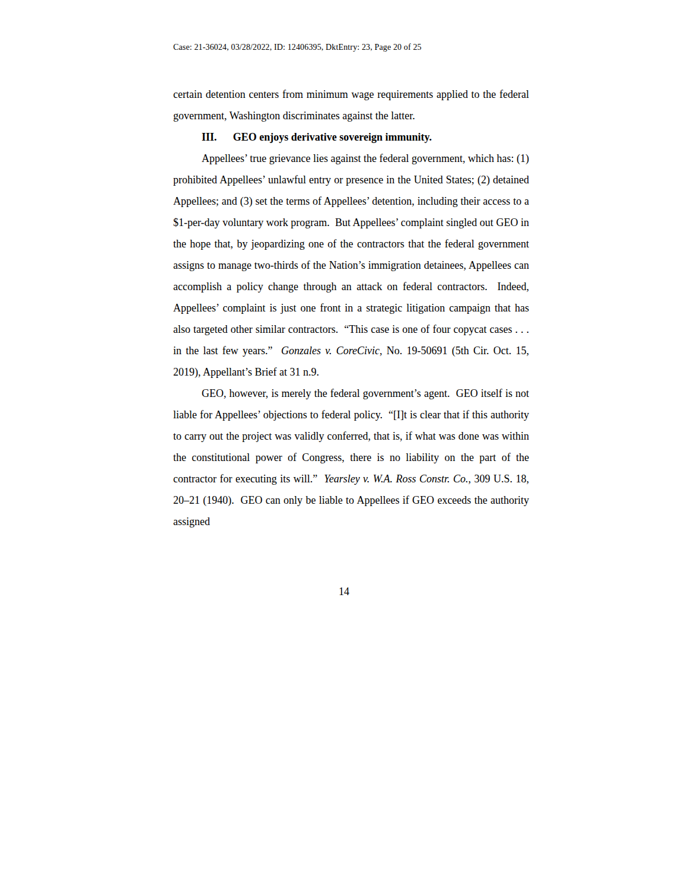Case: 21-36024, 03/28/2022, ID: 12406395, DktEntry: 23, Page 20 of 25
certain detention centers from minimum wage requirements applied to the federal government, Washington discriminates against the latter.
III. GEO enjoys derivative sovereign immunity.
Appellees’ true grievance lies against the federal government, which has: (1) prohibited Appellees’ unlawful entry or presence in the United States; (2) detained Appellees; and (3) set the terms of Appellees’ detention, including their access to a $1-per-day voluntary work program. But Appellees’ complaint singled out GEO in the hope that, by jeopardizing one of the contractors that the federal government assigns to manage two-thirds of the Nation’s immigration detainees, Appellees can accomplish a policy change through an attack on federal contractors. Indeed, Appellees’ complaint is just one front in a strategic litigation campaign that has also targeted other similar contractors. “This case is one of four copycat cases . . . in the last few years.” Gonzales v. CoreCivic, No. 19-50691 (5th Cir. Oct. 15, 2019), Appellant’s Brief at 31 n.9.
GEO, however, is merely the federal government’s agent. GEO itself is not liable for Appellees’ objections to federal policy. “[I]t is clear that if this authority to carry out the project was validly conferred, that is, if what was done was within the constitutional power of Congress, there is no liability on the part of the contractor for executing its will.” Yearsley v. W.A. Ross Constr. Co., 309 U.S. 18, 20–21 (1940). GEO can only be liable to Appellees if GEO exceeds the authority assigned
14